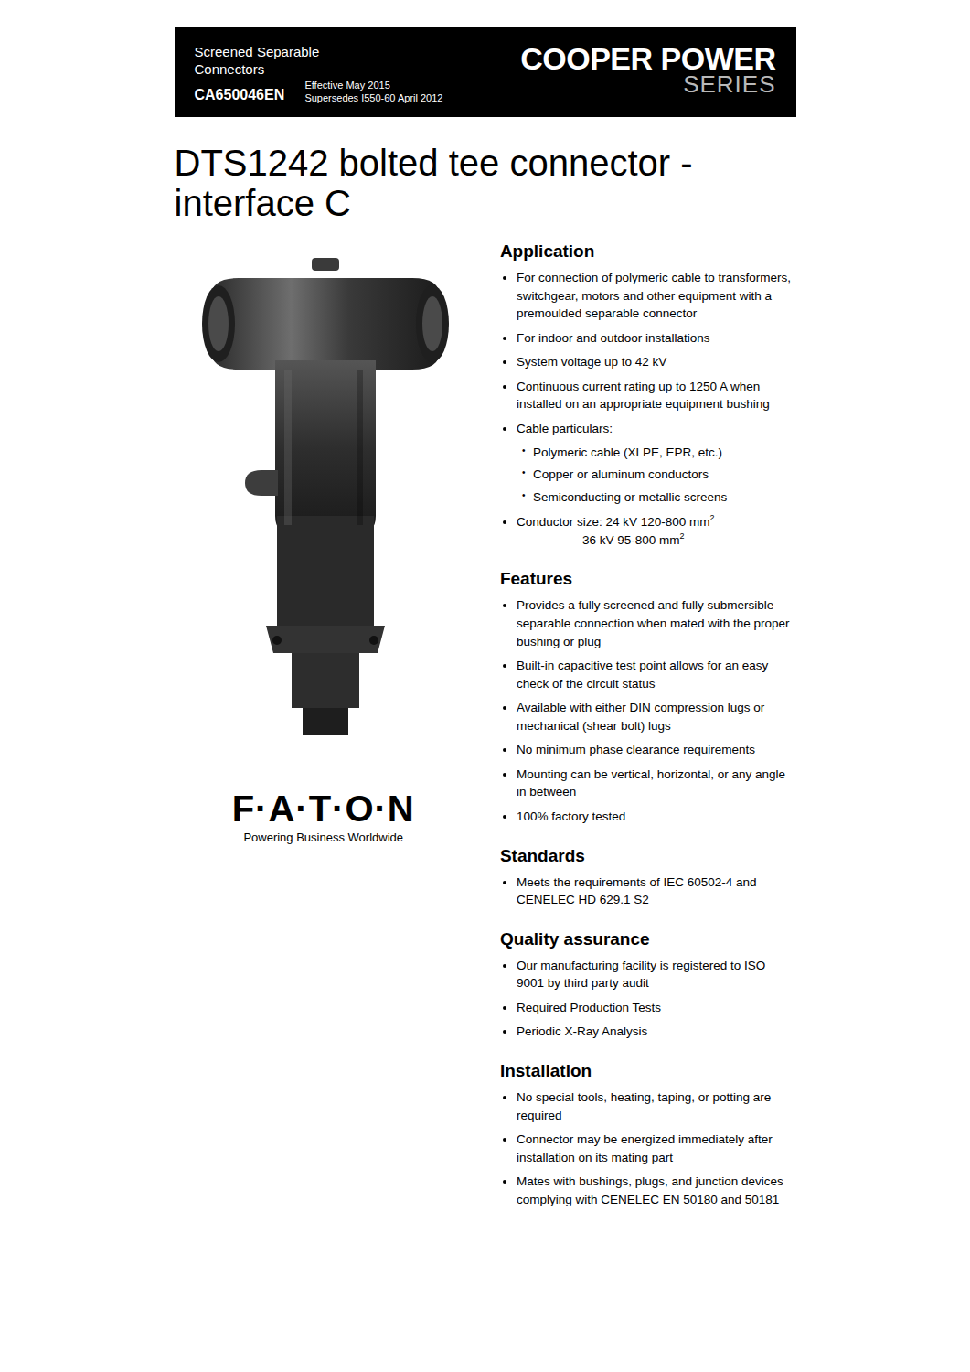Screened Separable
Connectors
CA650046EN Effective May 2015
Supersedes I550-60 April 2012
COOPER POWER
SERIES
DTS1242 bolted tee connector -
interface C
F·A·T·O·N
Powering Business Worldwide
Application
For connection of polymeric cable to transformers, switchgear, motors and other equipment with a premoulded separable connector
For indoor and outdoor installations
System voltage up to 42 kV
Continuous current rating up to 1250 A when installed on an appropriate equipment bushing
Cable particulars:
Polymeric cable (XLPE, EPR, etc.)
Copper or aluminum conductors
Semiconducting or metallic screens
Conductor size: 24 kV 120-800 mm2 36 kV 95-800 mm2
Features
Provides a fully screened and fully submersible separable connection when mated with the proper bushing or plug
Built-in capacitive test point allows for an easy check of the circuit status
Available with either DIN compression lugs or mechanical (shear bolt) lugs
No minimum phase clearance requirements
Mounting can be vertical, horizontal, or any angle in between
100% factory tested
Standards
Meets the requirements of IEC 60502-4 and CENELEC HD 629.1 S2
Quality assurance
Our manufacturing facility is registered to ISO 9001 by third party audit
Required Production Tests
Periodic X-Ray Analysis
Installation
No special tools, heating, taping, or potting are required
Connector may be energized immediately after installation on its mating part
Mates with bushings, plugs, and junction devices complying with CENELEC EN 50180 and 50181